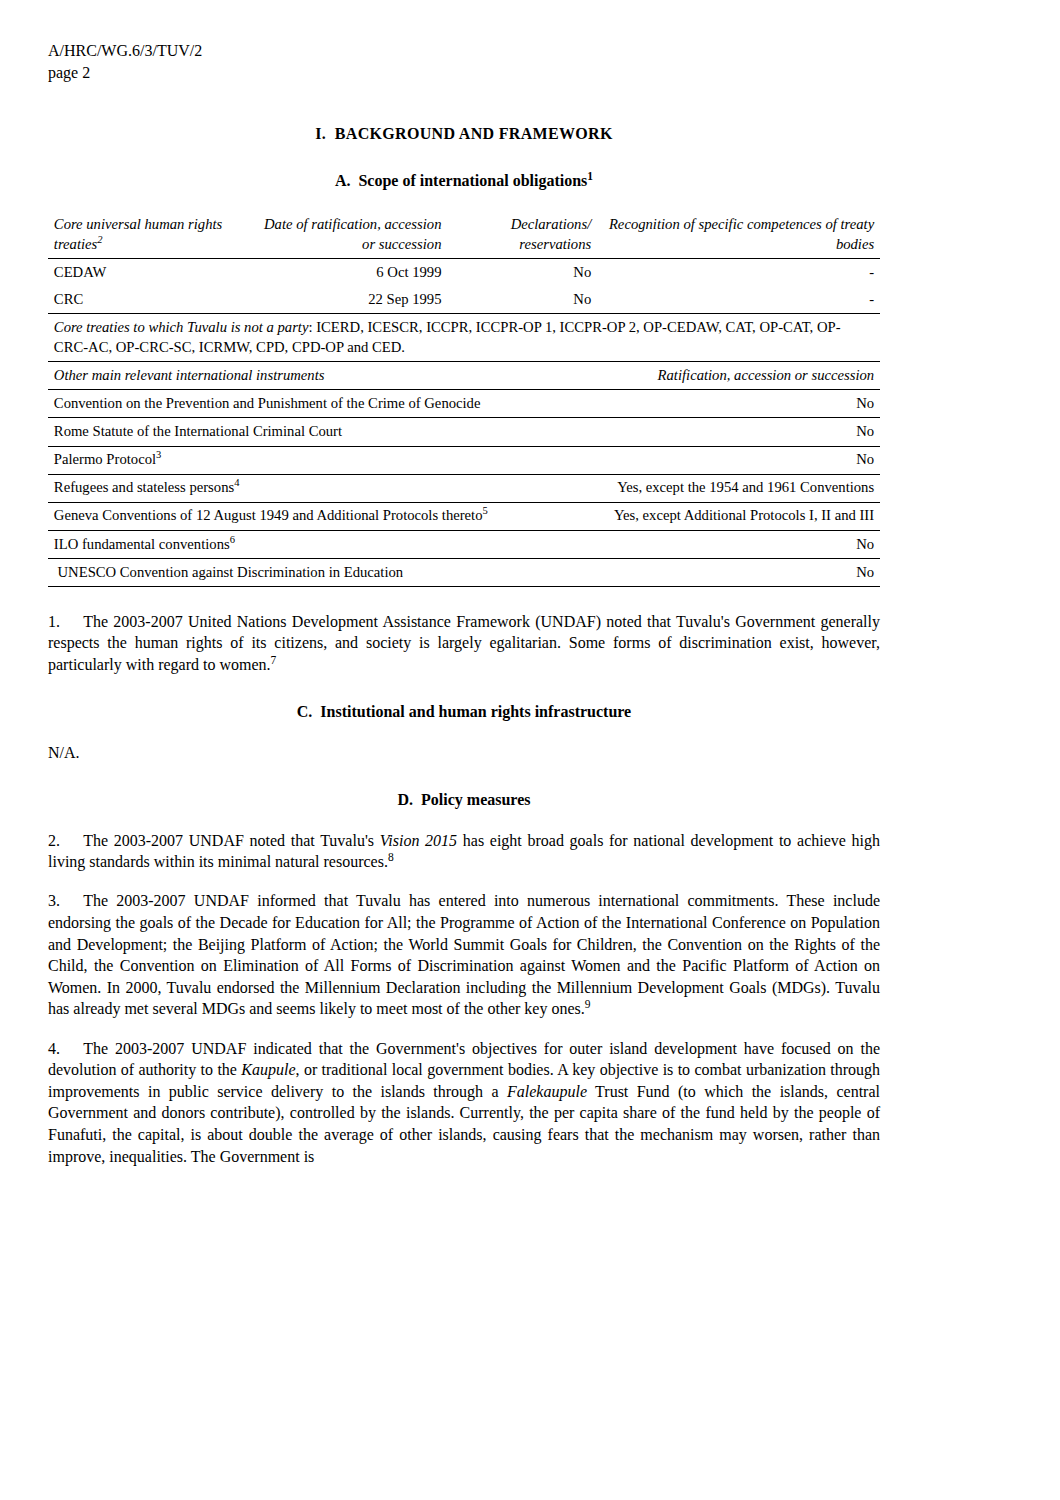A/HRC/WG.6/3/TUV/2
page 2
I. BACKGROUND AND FRAMEWORK
A. Scope of international obligations1
| Core universal human rights treaties 2 | Date of ratification, accession or succession | Declarations/ reservations | Recognition of specific competences of treaty bodies |
| --- | --- | --- | --- |
| CEDAW | 6 Oct 1999 | No | - |
| CRC | 22 Sep 1995 | No | - |
| Core treaties to which Tuvalu is not a party : ICERD, ICESCR, ICCPR, ICCPR-OP 1, ICCPR-OP 2, OP-CEDAW, CAT, OP-CAT, OP-CRC-AC, OP-CRC-SC, ICRMW, CPD, CPD-OP and CED. |
| Other main relevant international instruments | Ratification, accession or succession |
| Convention on the Prevention and Punishment of the Crime of Genocide | No |
| Rome Statute of the International Criminal Court | No |
| Palermo Protocol 3 | No |
| Refugees and stateless persons 4 | Yes, except the 1954 and 1961 Conventions |
| Geneva Conventions of 12 August 1949 and Additional Protocols thereto 5 | Yes, except Additional Protocols I, II and III |
| ILO fundamental conventions 6 | No |
| UNESCO Convention against Discrimination in Education | No |
1. The 2003-2007 United Nations Development Assistance Framework (UNDAF) noted that Tuvalu's Government generally respects the human rights of its citizens, and society is largely egalitarian. Some forms of discrimination exist, however, particularly with regard to women.7
C. Institutional and human rights infrastructure
N/A.
D. Policy measures
2. The 2003-2007 UNDAF noted that Tuvalu's Vision 2015 has eight broad goals for national development to achieve high living standards within its minimal natural resources.8
3. The 2003-2007 UNDAF informed that Tuvalu has entered into numerous international commitments. These include endorsing the goals of the Decade for Education for All; the Programme of Action of the International Conference on Population and Development; the Beijing Platform of Action; the World Summit Goals for Children, the Convention on the Rights of the Child, the Convention on Elimination of All Forms of Discrimination against Women and the Pacific Platform of Action on Women. In 2000, Tuvalu endorsed the Millennium Declaration including the Millennium Development Goals (MDGs). Tuvalu has already met several MDGs and seems likely to meet most of the other key ones.9
4. The 2003-2007 UNDAF indicated that the Government's objectives for outer island development have focused on the devolution of authority to the Kaupule, or traditional local government bodies. A key objective is to combat urbanization through improvements in public service delivery to the islands through a Falekaupule Trust Fund (to which the islands, central Government and donors contribute), controlled by the islands. Currently, the per capita share of the fund held by the people of Funafuti, the capital, is about double the average of other islands, causing fears that the mechanism may worsen, rather than improve, inequalities. The Government is